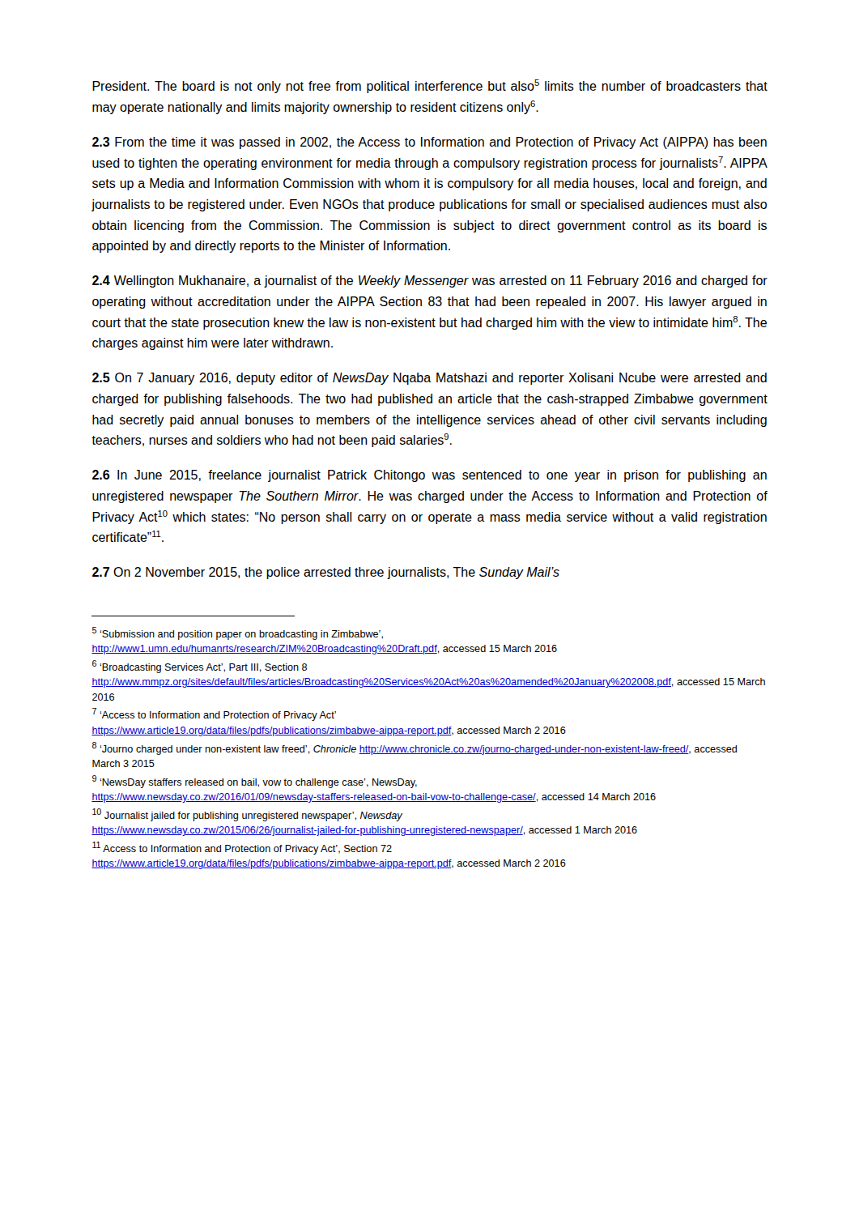President. The board is not only not free from political interference but also5 limits the number of broadcasters that may operate nationally and limits majority ownership to resident citizens only6.
2.3 From the time it was passed in 2002, the Access to Information and Protection of Privacy Act (AIPPA) has been used to tighten the operating environment for media through a compulsory registration process for journalists7. AIPPA sets up a Media and Information Commission with whom it is compulsory for all media houses, local and foreign, and journalists to be registered under. Even NGOs that produce publications for small or specialised audiences must also obtain licencing from the Commission. The Commission is subject to direct government control as its board is appointed by and directly reports to the Minister of Information.
2.4 Wellington Mukhanaire, a journalist of the Weekly Messenger was arrested on 11 February 2016 and charged for operating without accreditation under the AIPPA Section 83 that had been repealed in 2007. His lawyer argued in court that the state prosecution knew the law is non-existent but had charged him with the view to intimidate him8. The charges against him were later withdrawn.
2.5 On 7 January 2016, deputy editor of NewsDay Nqaba Matshazi and reporter Xolisani Ncube were arrested and charged for publishing falsehoods. The two had published an article that the cash-strapped Zimbabwe government had secretly paid annual bonuses to members of the intelligence services ahead of other civil servants including teachers, nurses and soldiers who had not been paid salaries9.
2.6 In June 2015, freelance journalist Patrick Chitongo was sentenced to one year in prison for publishing an unregistered newspaper The Southern Mirror. He was charged under the Access to Information and Protection of Privacy Act10 which states: “No person shall carry on or operate a mass media service without a valid registration certificate”11.
2.7 On 2 November 2015, the police arrested three journalists, The Sunday Mail’s
5 ‘Submission and position paper on broadcasting in Zimbabwe’,
http://www1.umn.edu/humanrts/research/ZIM%20Broadcasting%20Draft.pdf, accessed 15 March 2016
6 ‘Broadcasting Services Act’, Part III, Section 8
http://www.mmpz.org/sites/default/files/articles/Broadcasting%20Services%20Act%20as%20amended%20January%202008.pdf, accessed 15 March 2016
7 ‘Access to Information and Protection of Privacy Act’
https://www.article19.org/data/files/pdfs/publications/zimbabwe-aippa-report.pdf, accessed March 2 2016
8 ‘Journo charged under non-existent law freed’, Chronicle http://www.chronicle.co.zw/journo-charged-under-non-existent-law-freed/, accessed March 3 2015
9 ‘NewsDay staffers released on bail, vow to challenge case’, NewsDay,
https://www.newsday.co.zw/2016/01/09/newsday-staffers-released-on-bail-vow-to-challenge-case/, accessed 14 March 2016
10 Journalist jailed for publishing unregistered newspaper’, Newsday
https://www.newsday.co.zw/2015/06/26/journalist-jailed-for-publishing-unregistered-newspaper/, accessed 1 March 2016
11 Access to Information and Protection of Privacy Act’, Section 72
https://www.article19.org/data/files/pdfs/publications/zimbabwe-aippa-report.pdf, accessed March 2 2016